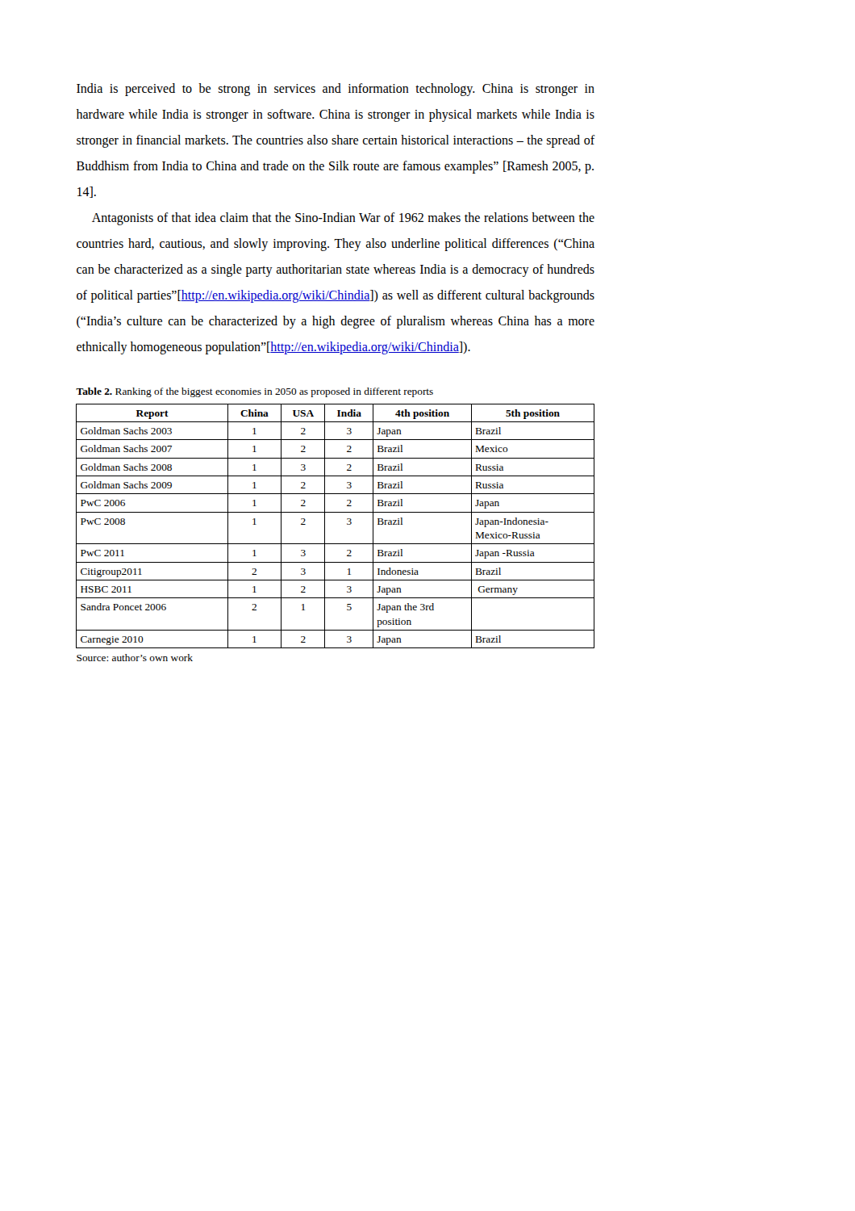India is perceived to be strong in services and information technology. China is stronger in hardware while India is stronger in software. China is stronger in physical markets while India is stronger in financial markets. The countries also share certain historical interactions – the spread of Buddhism from India to China and trade on the Silk route are famous examples” [Ramesh 2005, p. 14].
Antagonists of that idea claim that the Sino-Indian War of 1962 makes the relations between the countries hard, cautious, and slowly improving. They also underline political differences (“China can be characterized as a single party authoritarian state whereas India is a democracy of hundreds of political parties”[http://en.wikipedia.org/wiki/Chindia]) as well as different cultural backgrounds (“India’s culture can be characterized by a high degree of pluralism whereas China has a more ethnically homogeneous population”[http://en.wikipedia.org/wiki/Chindia]).
Table 2. Ranking of the biggest economies in 2050 as proposed in different reports
| Report | China | USA | India | 4th position | 5th position |
| --- | --- | --- | --- | --- | --- |
| Goldman Sachs 2003 | 1 | 2 | 3 | Japan | Brazil |
| Goldman Sachs 2007 | 1 | 2 | 2 | Brazil | Mexico |
| Goldman Sachs 2008 | 1 | 3 | 2 | Brazil | Russia |
| Goldman Sachs 2009 | 1 | 2 | 3 | Brazil | Russia |
| PwC 2006 | 1 | 2 | 2 | Brazil | Japan |
| PwC 2008 | 1 | 2 | 3 | Brazil | Japan-Indonesia- Mexico-Russia |
| PwC 2011 | 1 | 3 | 2 | Brazil | Japan -Russia |
| Citigroup2011 | 2 | 3 | 1 | Indonesia | Brazil |
| HSBC 2011 | 1 | 2 | 3 | Japan | Germany |
| Sandra Poncet 2006 | 2 | 1 | 5 | Japan the 3rd position | |
| Carnegie 2010 | 1 | 2 | 3 | Japan | Brazil |
Source: author’s own work